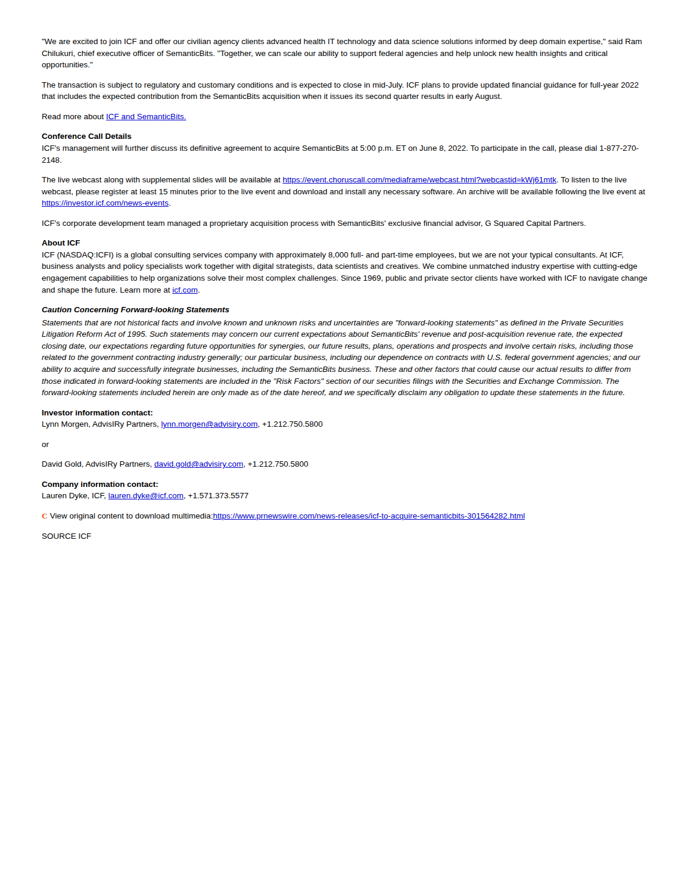"We are excited to join ICF and offer our civilian agency clients advanced health IT technology and data science solutions informed by deep domain expertise," said Ram Chilukuri, chief executive officer of SemanticBits. "Together, we can scale our ability to support federal agencies and help unlock new health insights and critical opportunities."
The transaction is subject to regulatory and customary conditions and is expected to close in mid-July. ICF plans to provide updated financial guidance for full-year 2022 that includes the expected contribution from the SemanticBits acquisition when it issues its second quarter results in early August.
Read more about ICF and SemanticBits.
Conference Call Details
ICF's management will further discuss its definitive agreement to acquire SemanticBits at 5:00 p.m. ET on June 8, 2022. To participate in the call, please dial 1-877-270-2148.
The live webcast along with supplemental slides will be available at https://event.choruscall.com/mediaframe/webcast.html?webcastid=kWj61mtk. To listen to the live webcast, please register at least 15 minutes prior to the live event and download and install any necessary software. An archive will be available following the live event at https://investor.icf.com/news-events.
ICF's corporate development team managed a proprietary acquisition process with SemanticBits' exclusive financial advisor, G Squared Capital Partners.
About ICF
ICF (NASDAQ:ICFI) is a global consulting services company with approximately 8,000 full- and part-time employees, but we are not your typical consultants. At ICF, business analysts and policy specialists work together with digital strategists, data scientists and creatives. We combine unmatched industry expertise with cutting-edge engagement capabilities to help organizations solve their most complex challenges. Since 1969, public and private sector clients have worked with ICF to navigate change and shape the future. Learn more at icf.com.
Caution Concerning Forward-looking Statements
Statements that are not historical facts and involve known and unknown risks and uncertainties are "forward-looking statements" as defined in the Private Securities Litigation Reform Act of 1995. Such statements may concern our current expectations about SemanticBits' revenue and post-acquisition revenue rate, the expected closing date, our expectations regarding future opportunities for synergies, our future results, plans, operations and prospects and involve certain risks, including those related to the government contracting industry generally; our particular business, including our dependence on contracts with U.S. federal government agencies; and our ability to acquire and successfully integrate businesses, including the SemanticBits business. These and other factors that could cause our actual results to differ from those indicated in forward-looking statements are included in the "Risk Factors" section of our securities filings with the Securities and Exchange Commission. The forward-looking statements included herein are only made as of the date hereof, and we specifically disclaim any obligation to update these statements in the future.
Investor information contact:
Lynn Morgen, AdvisIRy Partners, lynn.morgen@advisiry.com, +1.212.750.5800
or
David Gold, AdvisIRy Partners, david.gold@advisiry.com, +1.212.750.5800
Company information contact:
Lauren Dyke, ICF, lauren.dyke@icf.com, +1.571.373.5577
CView original content to download multimedia:https://www.prnewswire.com/news-releases/icf-to-acquire-semanticbits-301564282.html
SOURCE ICF